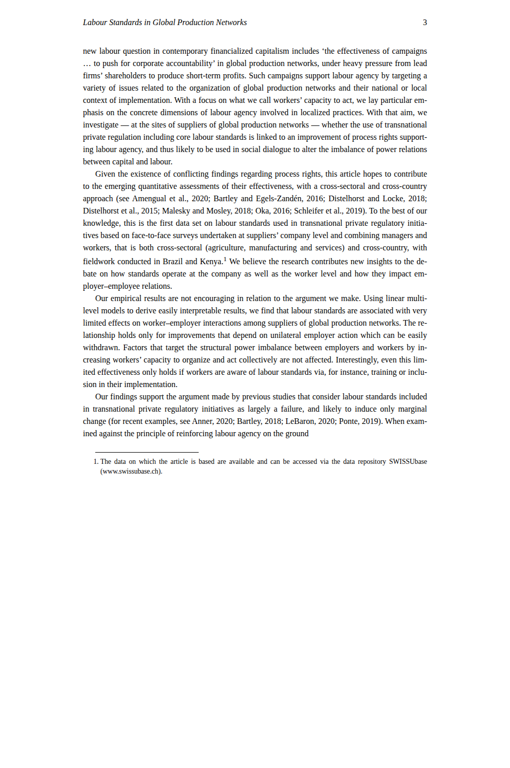Labour Standards in Global Production Networks 3
new labour question in contemporary financialized capitalism includes ‘the effectiveness of campaigns … to push for corporate accountability’ in global production networks, under heavy pressure from lead firms’ shareholders to produce short-term profits. Such campaigns support labour agency by targeting a variety of issues related to the organization of global production networks and their national or local context of implementation. With a focus on what we call workers’ capacity to act, we lay particular emphasis on the concrete dimensions of labour agency involved in localized practices. With that aim, we investigate — at the sites of suppliers of global production networks — whether the use of transnational private regulation including core labour standards is linked to an improvement of process rights supporting labour agency, and thus likely to be used in social dialogue to alter the imbalance of power relations between capital and labour.
Given the existence of conflicting findings regarding process rights, this article hopes to contribute to the emerging quantitative assessments of their effectiveness, with a cross-sectoral and cross-country approach (see Amengual et al., 2020; Bartley and Egels-Zandén, 2016; Distelhorst and Locke, 2018; Distelhorst et al., 2015; Malesky and Mosley, 2018; Oka, 2016; Schleifer et al., 2019). To the best of our knowledge, this is the first data set on labour standards used in transnational private regulatory initiatives based on face-to-face surveys undertaken at suppliers’ company level and combining managers and workers, that is both cross-sectoral (agriculture, manufacturing and services) and cross-country, with fieldwork conducted in Brazil and Kenya.1 We believe the research contributes new insights to the debate on how standards operate at the company as well as the worker level and how they impact employer–employee relations.
Our empirical results are not encouraging in relation to the argument we make. Using linear multilevel models to derive easily interpretable results, we find that labour standards are associated with very limited effects on worker–employer interactions among suppliers of global production networks. The relationship holds only for improvements that depend on unilateral employer action which can be easily withdrawn. Factors that target the structural power imbalance between employers and workers by increasing workers’ capacity to organize and act collectively are not affected. Interestingly, even this limited effectiveness only holds if workers are aware of labour standards via, for instance, training or inclusion in their implementation.
Our findings support the argument made by previous studies that consider labour standards included in transnational private regulatory initiatives as largely a failure, and likely to induce only marginal change (for recent examples, see Anner, 2020; Bartley, 2018; LeBaron, 2020; Ponte, 2019). When examined against the principle of reinforcing labour agency on the ground
The data on which the article is based are available and can be accessed via the data repository SWISSUbase (www.swissubase.ch).